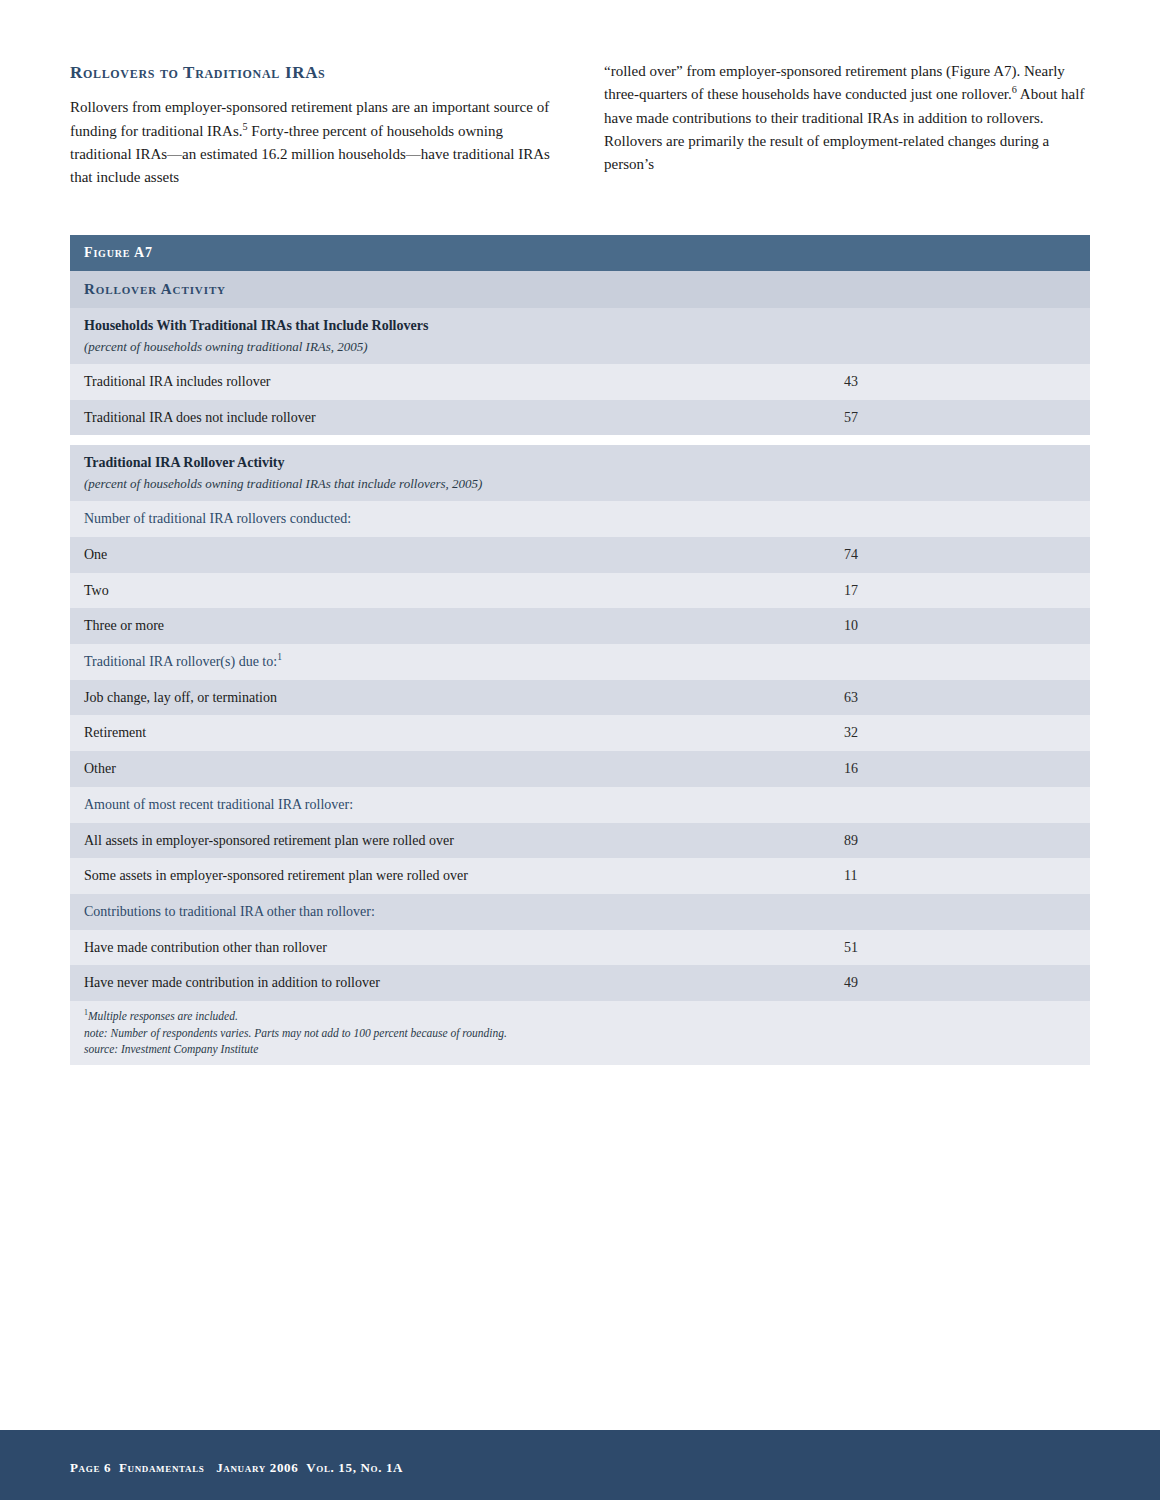Rollovers to Traditional IRAs
Rollovers from employer-sponsored retirement plans are an important source of funding for traditional IRAs.5 Forty-three percent of households owning traditional IRAs—an estimated 16.2 million households—have traditional IRAs that include assets
“rolled over” from employer-sponsored retirement plans (Figure A7). Nearly three-quarters of these households have conducted just one rollover.6 About half have made contributions to their traditional IRAs in addition to rollovers. Rollovers are primarily the result of employment-related changes during a person’s
| Figure A7 |
| Rollover Activity |
| Households With Traditional IRAs that Include Rollovers (percent of households owning traditional IRAs, 2005) |
| Traditional IRA includes rollover | 43 |
| Traditional IRA does not include rollover | 57 |
| Traditional IRA Rollover Activity (percent of households owning traditional IRAs that include rollovers, 2005) |
| Number of traditional IRA rollovers conducted: | |
| One | 74 |
| Two | 17 |
| Three or more | 10 |
| Traditional IRA rollover(s) due to: 1 | |
| Job change, lay off, or termination | 63 |
| Retirement | 32 |
| Other | 16 |
| Amount of most recent traditional IRA rollover: | |
| All assets in employer-sponsored retirement plan were rolled over | 89 |
| Some assets in employer-sponsored retirement plan were rolled over | 11 |
| Contributions to traditional IRA other than rollover: | |
| Have made contribution other than rollover | 51 |
| Have never made contribution in addition to rollover | 49 |
| 1 Multiple responses are included. note: Number of respondents varies. Parts may not add to 100 percent because of rounding. source: Investment Company Institute |
Page 6 Fundamentals January 2006 Vol. 15, No. 1A